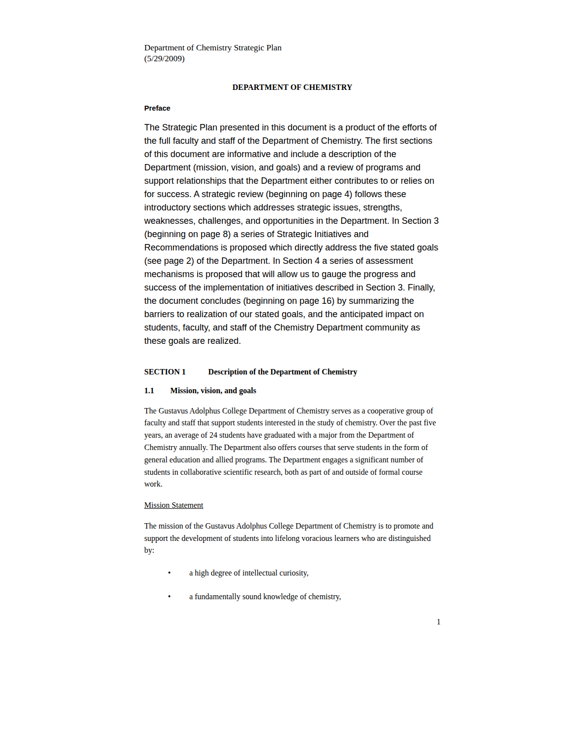Department of Chemistry Strategic Plan
(5/29/2009)
DEPARTMENT OF CHEMISTRY
Preface
The Strategic Plan presented in this document is a product of the efforts of the full faculty and staff of the Department of Chemistry. The first sections of this document are informative and include a description of the Department (mission, vision, and goals) and a review of programs and support relationships that the Department either contributes to or relies on for success. A strategic review (beginning on page 4) follows these introductory sections which addresses strategic issues, strengths, weaknesses, challenges, and opportunities in the Department. In Section 3 (beginning on page 8) a series of Strategic Initiatives and Recommendations is proposed which directly address the five stated goals (see page 2) of the Department. In Section 4 a series of assessment mechanisms is proposed that will allow us to gauge the progress and success of the implementation of initiatives described in Section 3. Finally, the document concludes (beginning on page 16) by summarizing the barriers to realization of our stated goals, and the anticipated impact on students, faculty, and staff of the Chemistry Department community as these goals are realized.
SECTION 1 Description of the Department of Chemistry
1.1 Mission, vision, and goals
The Gustavus Adolphus College Department of Chemistry serves as a cooperative group of faculty and staff that support students interested in the study of chemistry. Over the past five years, an average of 24 students have graduated with a major from the Department of Chemistry annually. The Department also offers courses that serve students in the form of general education and allied programs. The Department engages a significant number of students in collaborative scientific research, both as part of and outside of formal course work.
Mission Statement
The mission of the Gustavus Adolphus College Department of Chemistry is to promote and support the development of students into lifelong voracious learners who are distinguished by:
a high degree of intellectual curiosity,
a fundamentally sound knowledge of chemistry,
1